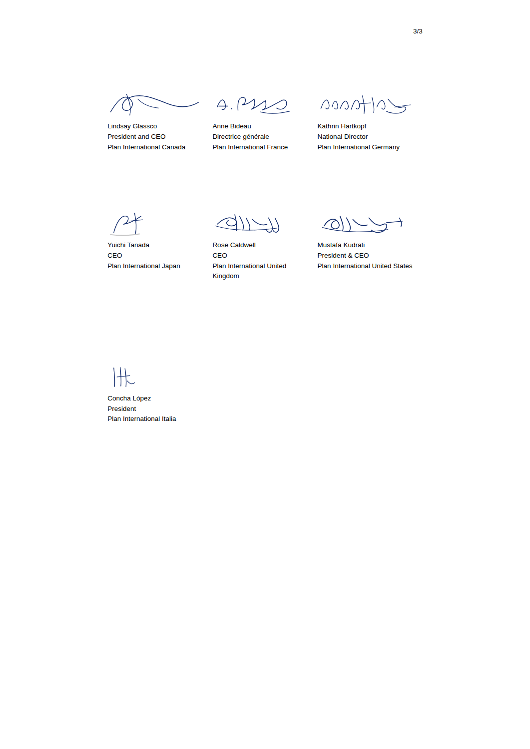3/3
| Lindsay Glassco President and CEO Plan International Canada | Anne Bideau Directrice générale Plan International France | Kathrin Hartkopf National Director Plan International Germany |
| Yuichi Tanada CEO Plan International Japan | Rose Caldwell CEO Plan International United Kingdom | Mustafa Kudrati President & CEO Plan International United States |
| Concha López President Plan International Italia | | |